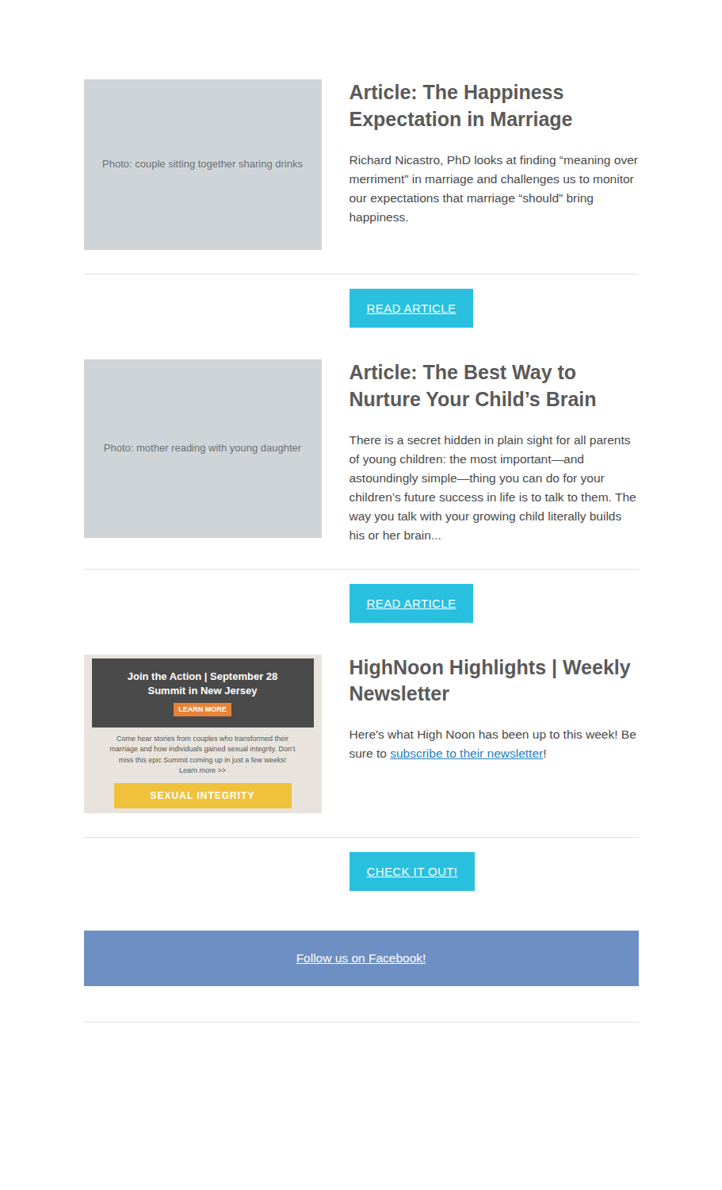Photo: couple sitting together sharing drinks
Article: The Happiness Expectation in Marriage
Richard Nicastro, PhD looks at finding “meaning over merriment” in marriage and challenges us to monitor our expectations that marriage “should” bring happiness.
READ ARTICLE
Photo: mother reading with young daughter
Article: The Best Way to Nurture Your Child’s Brain
There is a secret hidden in plain sight for all parents of young children: the most important—and astoundingly simple—thing you can do for your children’s future success in life is to talk to them. The way you talk with your growing child literally builds his or her brain...
READ ARTICLE
Join the Action | September 28
Summit in New Jersey
LEARN MORE
Come hear stories from couples who transformed their marriage and how individuals gained sexual integrity. Don’t miss this epic Summit coming up in just a few weeks!
Learn more >>
SEXUAL INTEGRITY
HighNoon Highlights | Weekly Newsletter
Here's what High Noon has been up to this week! Be sure to subscribe to their newsletter!
CHECK IT OUT!
Follow us on Facebook!